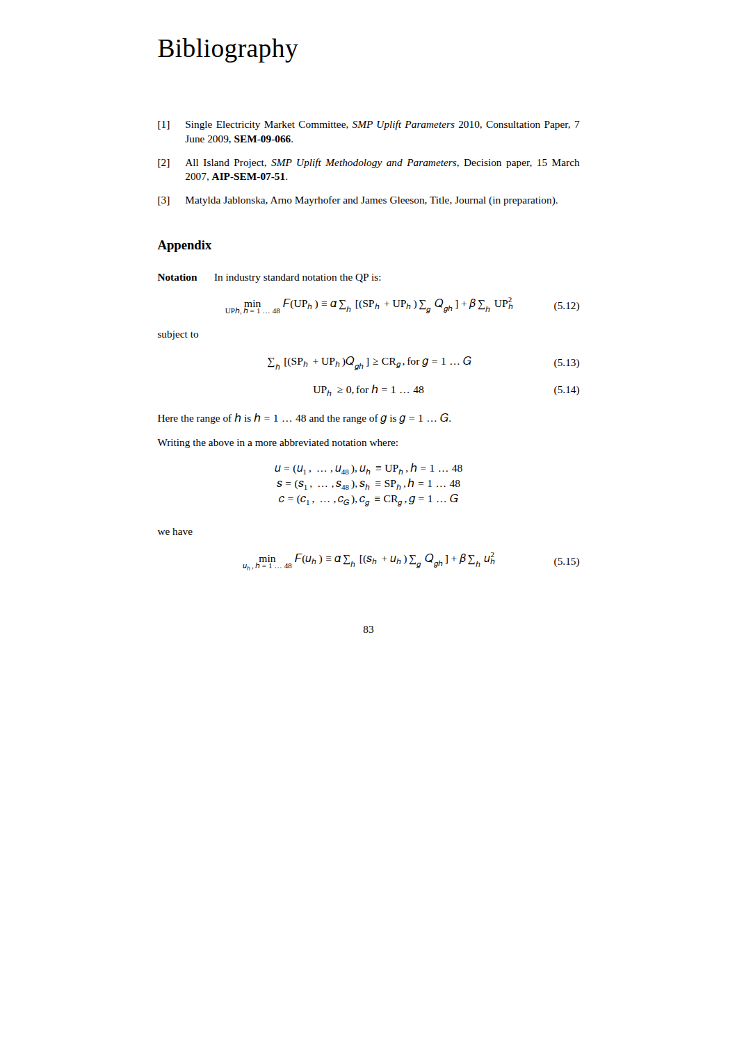Bibliography
[1] Single Electricity Market Committee, SMP Uplift Parameters 2010, Consultation Paper, 7 June 2009, SEM-09-066.
[2] All Island Project, SMP Uplift Methodology and Parameters, Decision paper, 15 March 2007, AIP-SEM-07-51.
[3] Matylda Jablonska, Arno Mayrhofer and James Gleeson, Title, Journal (in preparation).
Appendix
Notation In industry standard notation the QP is:
(5.12) min UPh,h=1…48 F(UPh) ≡ α ∑h [ (SPh+UPh) ∑g Qgh ] + β ∑h UPh2
subject to
(5.13) ∑h [ (SPh+UPh) Qgh ] ≥ CRg , for g=1…G
(5.14) UPh ≥0, for h=1…48
Here the range of h is h=1…48 and the range of g is g=1…G.
Writing the above in a more abbreviated notation where:
u=(u1,…,u48), uh≡UPh, h=1…48 s=(s1,…,s48), sh≡SPh, h=1…48 c=(c1,…,cG), cg≡CRg, g=1…G
we have
(5.15) min uh,h=1…48 F(uh) ≡ α ∑h [ (sh+uh) ∑g Qgh ] + β ∑h uh2
83